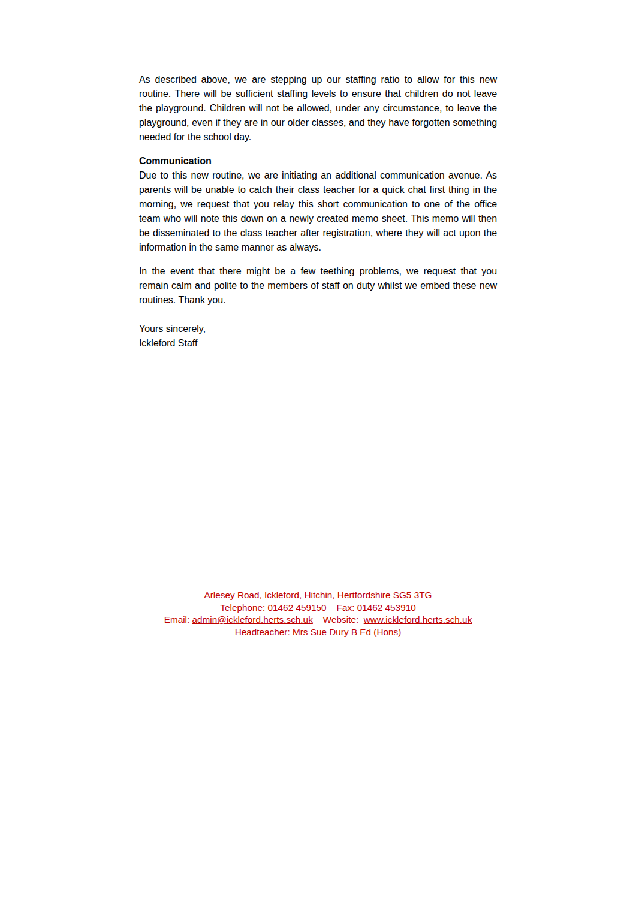As described above, we are stepping up our staffing ratio to allow for this new routine. There will be sufficient staffing levels to ensure that children do not leave the playground. Children will not be allowed, under any circumstance, to leave the playground, even if they are in our older classes, and they have forgotten something needed for the school day.
Communication
Due to this new routine, we are initiating an additional communication avenue. As parents will be unable to catch their class teacher for a quick chat first thing in the morning, we request that you relay this short communication to one of the office team who will note this down on a newly created memo sheet. This memo will then be disseminated to the class teacher after registration, where they will act upon the information in the same manner as always.
In the event that there might be a few teething problems, we request that you remain calm and polite to the members of staff on duty whilst we embed these new routines. Thank you.
Yours sincerely,
Ickleford Staff
Arlesey Road, Ickleford, Hitchin, Hertfordshire SG5 3TG
Telephone: 01462 459150 Fax: 01462 453910
Email: admin@ickleford.herts.sch.uk Website: www.ickleford.herts.sch.uk
Headteacher: Mrs Sue Dury B Ed (Hons)